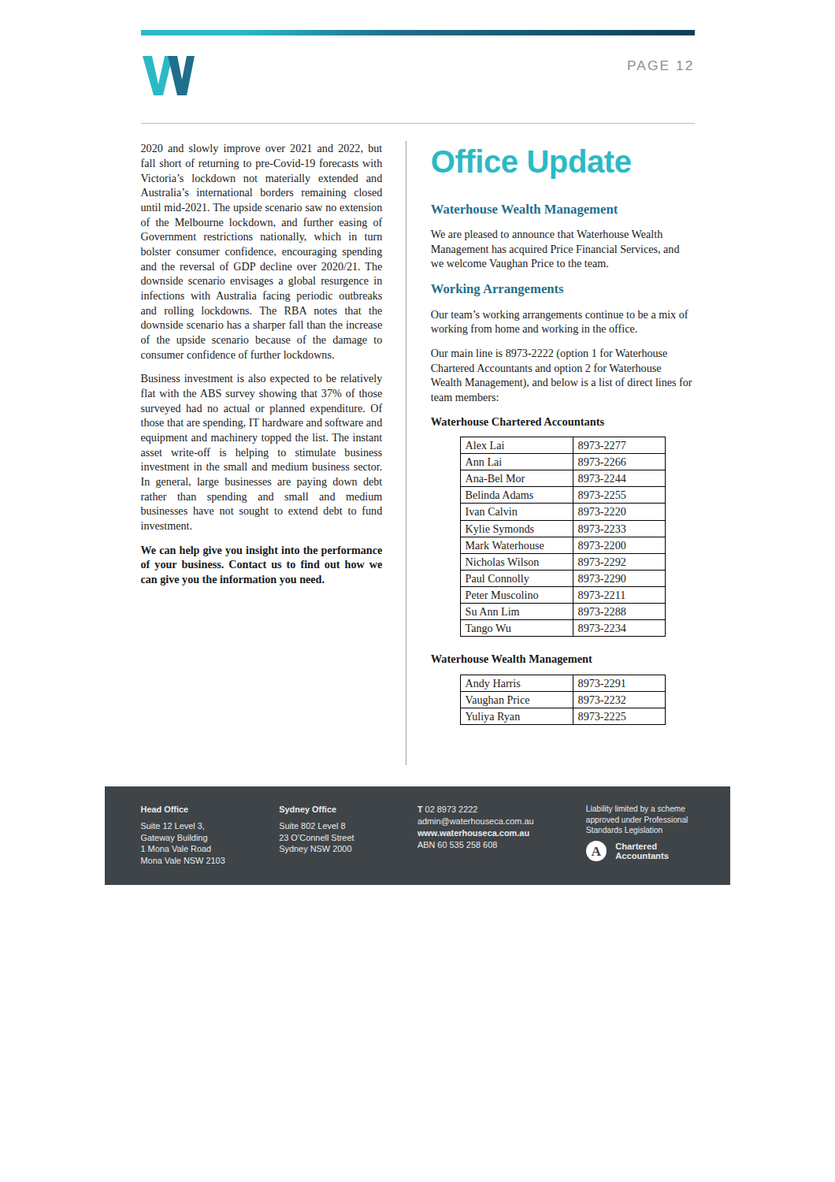Waterhouse W logo
PAGE 12
2020 and slowly improve over 2021 and 2022, but fall short of returning to pre-Covid-19 forecasts with Victoria’s lockdown not materially extended and Australia’s international borders remaining closed until mid-2021. The upside scenario saw no extension of the Melbourne lockdown, and further easing of Government restrictions nationally, which in turn bolster consumer confidence, encouraging spending and the reversal of GDP decline over 2020/21. The downside scenario envisages a global resurgence in infections with Australia facing periodic outbreaks and rolling lockdowns. The RBA notes that the downside scenario has a sharper fall than the increase of the upside scenario because of the damage to consumer confidence of further lockdowns.
Business investment is also expected to be relatively flat with the ABS survey showing that 37% of those surveyed had no actual or planned expenditure. Of those that are spending, IT hardware and software and equipment and machinery topped the list. The instant asset write-off is helping to stimulate business investment in the small and medium business sector. In general, large businesses are paying down debt rather than spending and small and medium businesses have not sought to extend debt to fund investment.
We can help give you insight into the performance of your business. Contact us to find out how we can give you the information you need.
Office Update
Waterhouse Wealth Management
We are pleased to announce that Waterhouse Wealth Management has acquired Price Financial Services, and we welcome Vaughan Price to the team.
Working Arrangements
Our team’s working arrangements continue to be a mix of working from home and working in the office.
Our main line is 8973-2222 (option 1 for Waterhouse Chartered Accountants and option 2 for Waterhouse Wealth Management), and below is a list of direct lines for team members:
Waterhouse Chartered Accountants
| Alex Lai | 8973-2277 |
| Ann Lai | 8973-2266 |
| Ana-Bel Mor | 8973-2244 |
| Belinda Adams | 8973-2255 |
| Ivan Calvin | 8973-2220 |
| Kylie Symonds | 8973-2233 |
| Mark Waterhouse | 8973-2200 |
| Nicholas Wilson | 8973-2292 |
| Paul Connolly | 8973-2290 |
| Peter Muscolino | 8973-2211 |
| Su Ann Lim | 8973-2288 |
| Tango Wu | 8973-2234 |
Waterhouse Wealth Management
| Andy Harris | 8973-2291 |
| Vaughan Price | 8973-2232 |
| Yuliya Ryan | 8973-2225 |
Head Office Suite 12 Level 3,
Gateway Building
1 Mona Vale Road
Mona Vale NSW 2103
Sydney Office Suite 802 Level 8
23 O’Connell Street
Sydney NSW 2000
T 02 8973 2222
admin@waterhouseca.com.au
www.waterhouseca.com.au
ABN 60 535 258 608
Liability limited by a scheme
approved under Professional
Standards Legislation
A
Chartered
Accountants